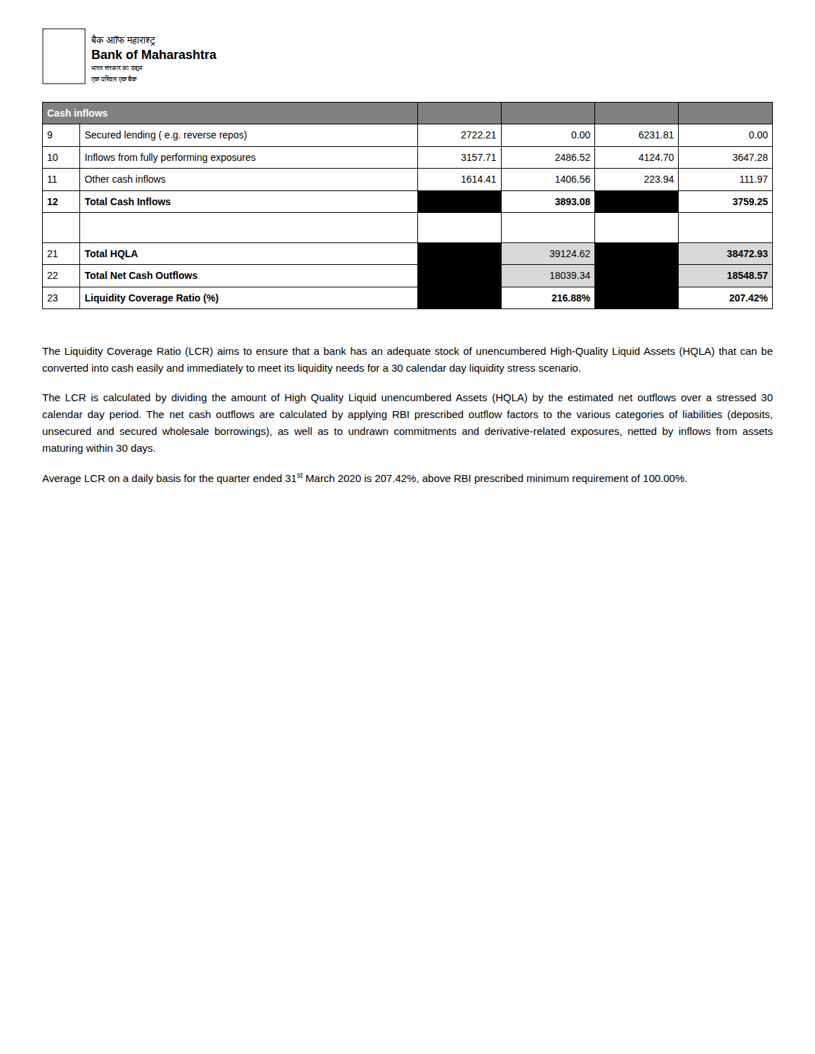| Cash inflows | | | | |
| 9 | Secured lending ( e.g. reverse repos) | 2722.21 | 0.00 | 6231.81 | 0.00 |
| 10 | Inflows from fully performing exposures | 3157.71 | 2486.52 | 4124.70 | 3647.28 |
| 11 | Other cash inflows | 1614.41 | 1406.56 | 223.94 | 111.97 |
| 12 | Total Cash Inflows | | 3893.08 | | 3759.25 |
| 21 | Total HQLA | | 39124.62 | | 38472.93 |
| 22 | Total Net Cash Outflows | | 18039.34 | | 18548.57 |
| 23 | Liquidity Coverage Ratio (%) | | 216.88% | | 207.42% |
The Liquidity Coverage Ratio (LCR) aims to ensure that a bank has an adequate stock of unencumbered High-Quality Liquid Assets (HQLA) that can be converted into cash easily and immediately to meet its liquidity needs for a 30 calendar day liquidity stress scenario.
The LCR is calculated by dividing the amount of High Quality Liquid unencumbered Assets (HQLA) by the estimated net outflows over a stressed 30 calendar day period. The net cash outflows are calculated by applying RBI prescribed outflow factors to the various categories of liabilities (deposits, unsecured and secured wholesale borrowings), as well as to undrawn commitments and derivative-related exposures, netted by inflows from assets maturing within 30 days.
Average LCR on a daily basis for the quarter ended 31st March 2020 is 207.42%, above RBI prescribed minimum requirement of 100.00%.